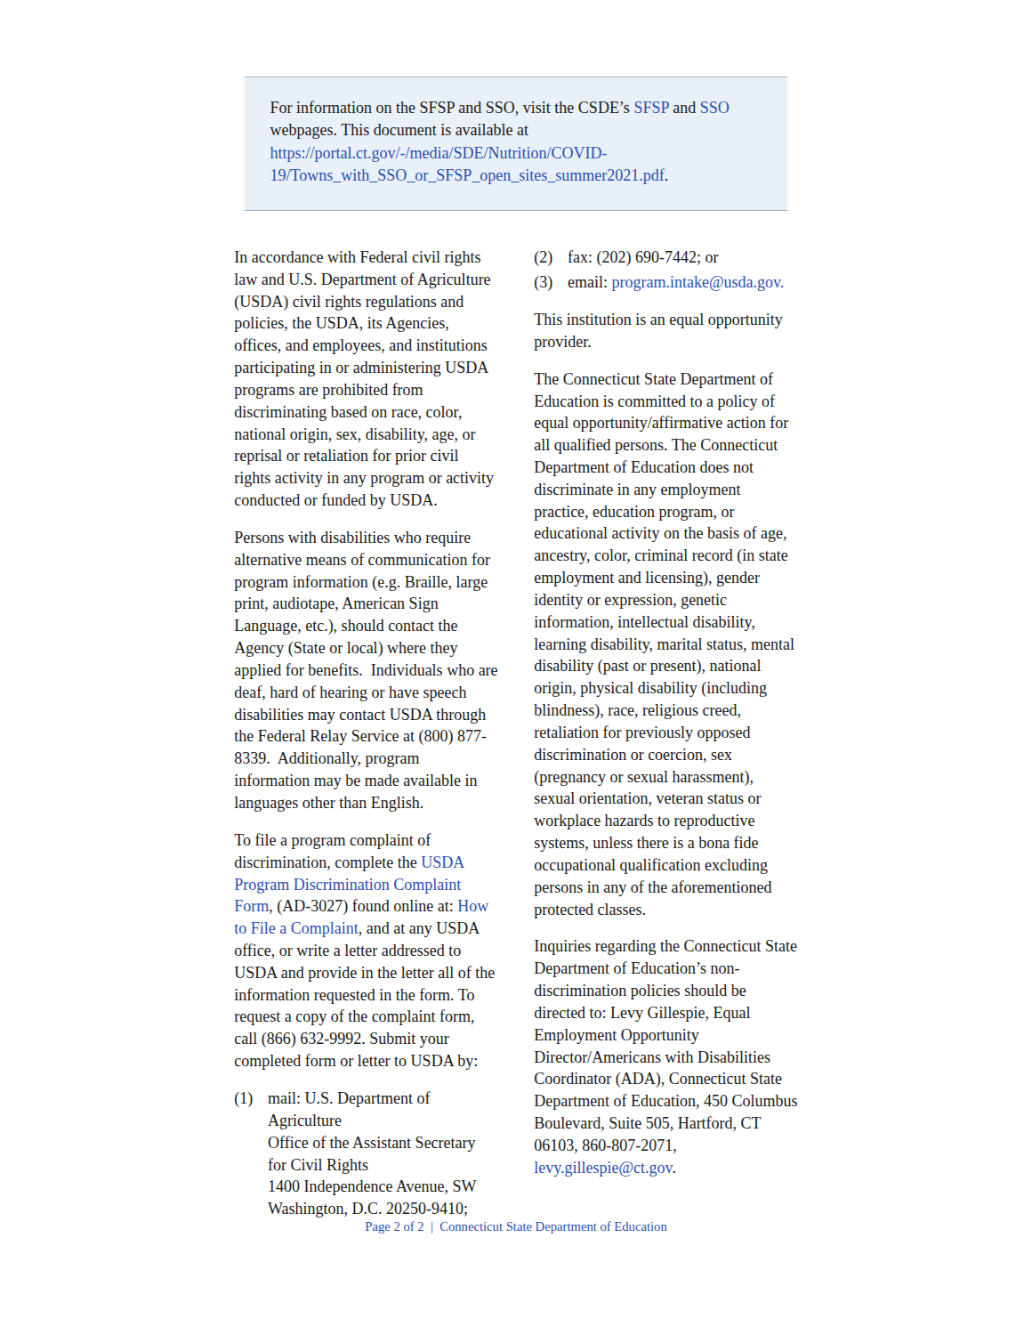For information on the SFSP and SSO, visit the CSDE’s SFSP and SSO webpages. This document is available at https://portal.ct.gov/-/media/SDE/Nutrition/COVID-19/Towns_with_SSO_or_SFSP_open_sites_summer2021.pdf.
In accordance with Federal civil rights law and U.S. Department of Agriculture (USDA) civil rights regulations and policies, the USDA, its Agencies, offices, and employees, and institutions participating in or administering USDA programs are prohibited from discriminating based on race, color, national origin, sex, disability, age, or reprisal or retaliation for prior civil rights activity in any program or activity conducted or funded by USDA.
Persons with disabilities who require alternative means of communication for program information (e.g. Braille, large print, audiotape, American Sign Language, etc.), should contact the Agency (State or local) where they applied for benefits. Individuals who are deaf, hard of hearing or have speech disabilities may contact USDA through the Federal Relay Service at (800) 877-8339. Additionally, program information may be made available in languages other than English.
To file a program complaint of discrimination, complete the USDA Program Discrimination Complaint Form, (AD-3027) found online at: How to File a Complaint, and at any USDA office, or write a letter addressed to USDA and provide in the letter all of the information requested in the form. To request a copy of the complaint form, call (866) 632-9992. Submit your completed form or letter to USDA by:
mail: U.S. Department of Agriculture Office of the Assistant Secretary for Civil Rights 1400 Independence Avenue, SW Washington, D.C. 20250-9410;
fax: (202) 690-7442; or
email: program.intake@usda.gov.
This institution is an equal opportunity provider.
The Connecticut State Department of Education is committed to a policy of equal opportunity/affirmative action for all qualified persons. The Connecticut Department of Education does not discriminate in any employment practice, education program, or educational activity on the basis of age, ancestry, color, criminal record (in state employment and licensing), gender identity or expression, genetic information, intellectual disability, learning disability, marital status, mental disability (past or present), national origin, physical disability (including blindness), race, religious creed, retaliation for previously opposed discrimination or coercion, sex (pregnancy or sexual harassment), sexual orientation, veteran status or workplace hazards to reproductive systems, unless there is a bona fide occupational qualification excluding persons in any of the aforementioned protected classes.
Inquiries regarding the Connecticut State Department of Education’s non-discrimination policies should be directed to: Levy Gillespie, Equal Employment Opportunity Director/Americans with Disabilities Coordinator (ADA), Connecticut State Department of Education, 450 Columbus Boulevard, Suite 505, Hartford, CT 06103, 860-807-2071, levy.gillespie@ct.gov.
Page 2 of 2 | Connecticut State Department of Education